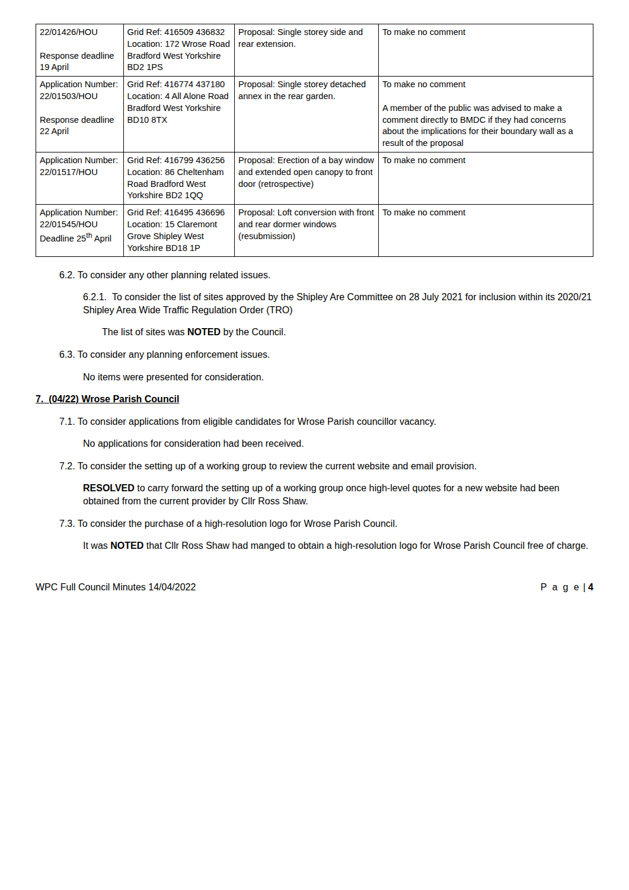| 22/01426/HOU Response deadline 19 April | Grid Ref: 416509 436832 Location: 172 Wrose Road Bradford West Yorkshire BD2 1PS | Proposal: Single storey side and rear extension. | To make no comment |
| Application Number: 22/01503/HOU Response deadline 22 April | Grid Ref: 416774 437180 Location: 4 All Alone Road Bradford West Yorkshire BD10 8TX | Proposal: Single storey detached annex in the rear garden. | To make no comment A member of the public was advised to make a comment directly to BMDC if they had concerns about the implications for their boundary wall as a result of the proposal |
| Application Number: 22/01517/HOU | Grid Ref: 416799 436256 Location: 86 Cheltenham Road Bradford West Yorkshire BD2 1QQ | Proposal: Erection of a bay window and extended open canopy to front door (retrospective) | To make no comment |
| Application Number: 22/01545/HOU Deadline 25 th April | Grid Ref: 416495 436696 Location: 15 Claremont Grove Shipley West Yorkshire BD18 1P | Proposal: Loft conversion with front and rear dormer windows (resubmission) | To make no comment |
6.2. To consider any other planning related issues.
6.2.1. To consider the list of sites approved by the Shipley Are Committee on 28 July 2021 for inclusion within its 2020/21 Shipley Area Wide Traffic Regulation Order (TRO)
The list of sites was NOTED by the Council.
6.3. To consider any planning enforcement issues.
No items were presented for consideration.
7. (04/22) Wrose Parish Council
7.1. To consider applications from eligible candidates for Wrose Parish councillor vacancy.
No applications for consideration had been received.
7.2. To consider the setting up of a working group to review the current website and email provision.
RESOLVED to carry forward the setting up of a working group once high-level quotes for a new website had been obtained from the current provider by Cllr Ross Shaw.
7.3. To consider the purchase of a high-resolution logo for Wrose Parish Council.
It was NOTED that Cllr Ross Shaw had manged to obtain a high-resolution logo for Wrose Parish Council free of charge.
WPC Full Council Minutes 14/04/2022
P a g e | 4